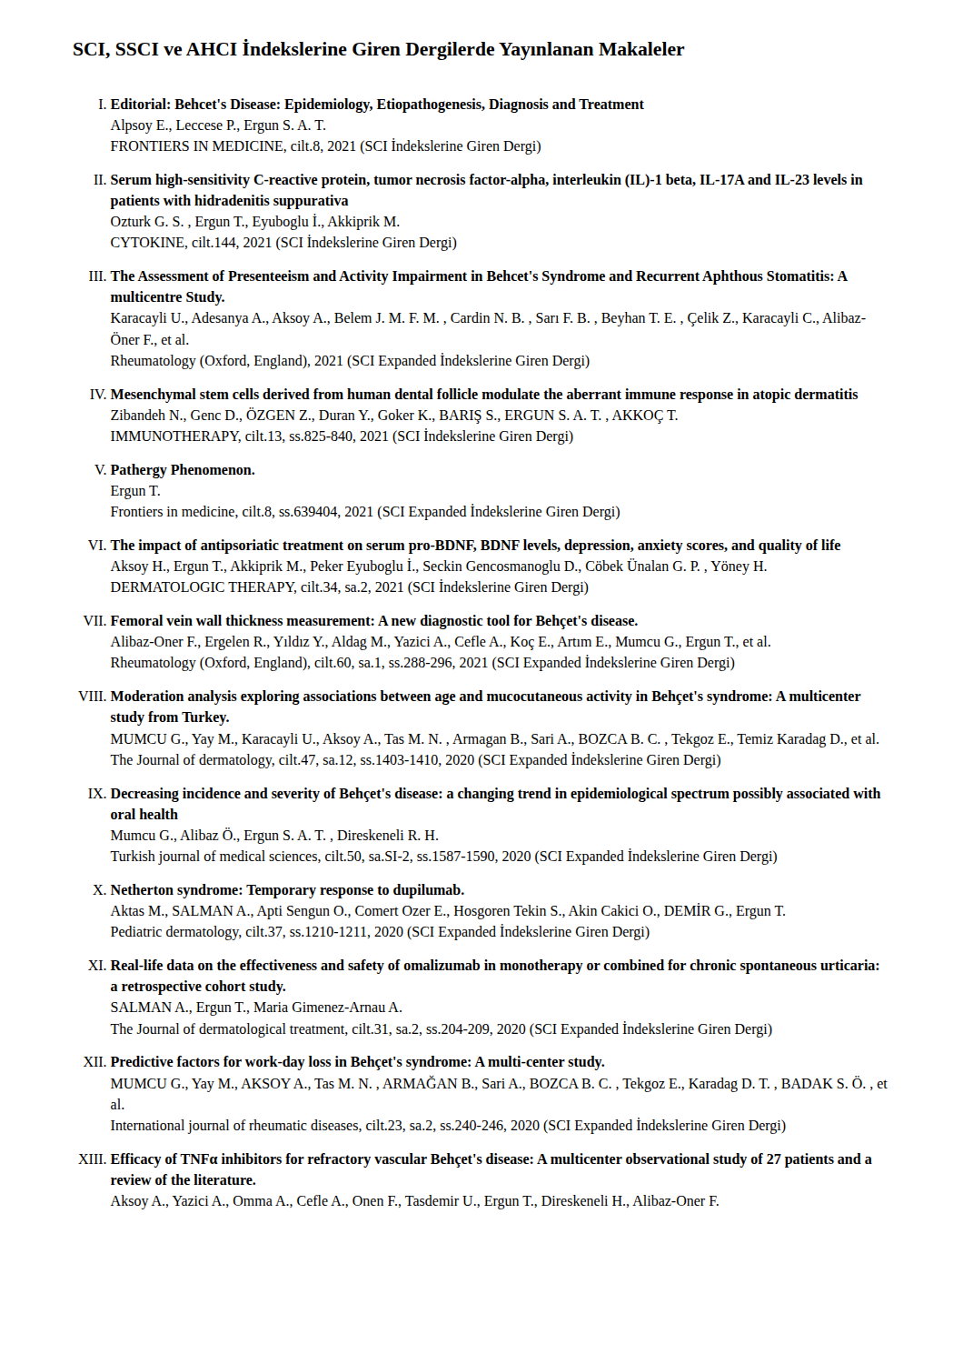SCI, SSCI ve AHCI İndekslerine Giren Dergilerde Yayınlanan Makaleler
Editorial: Behcet's Disease: Epidemiology, Etiopathogenesis, Diagnosis and Treatment Alpsoy E., Leccese P., Ergun S. A. T. FRONTIERS IN MEDICINE, cilt.8, 2021 (SCI İndekslerine Giren Dergi)
Serum high-sensitivity C-reactive protein, tumor necrosis factor-alpha, interleukin (IL)-1 beta, IL-17A and IL-23 levels in patients with hidradenitis suppurativa Ozturk G. S. , Ergun T., Eyuboglu İ., Akkiprik M. CYTOKINE, cilt.144, 2021 (SCI İndekslerine Giren Dergi)
The Assessment of Presenteeism and Activity Impairment in Behcet's Syndrome and Recurrent Aphthous Stomatitis: A multicentre Study. Karacayli U., Adesanya A., Aksoy A., Belem J. M. F. M. , Cardin N. B. , Sarı F. B. , Beyhan T. E. , Çelik Z., Karacayli C., Alibaz-Öner F., et al. Rheumatology (Oxford, England), 2021 (SCI Expanded İndekslerine Giren Dergi)
Mesenchymal stem cells derived from human dental follicle modulate the aberrant immune response in atopic dermatitis Zibandeh N., Genc D., ÖZGEN Z., Duran Y., Goker K., BARIŞ S., ERGUN S. A. T. , AKKOÇ T. IMMUNOTHERAPY, cilt.13, ss.825-840, 2021 (SCI İndekslerine Giren Dergi)
Pathergy Phenomenon. Ergun T. Frontiers in medicine, cilt.8, ss.639404, 2021 (SCI Expanded İndekslerine Giren Dergi)
The impact of antipsoriatic treatment on serum pro-BDNF, BDNF levels, depression, anxiety scores, and quality of life Aksoy H., Ergun T., Akkiprik M., Peker Eyuboglu İ., Seckin Gencosmanoglu D., Cöbek Ünalan G. P. , Yöney H. DERMATOLOGIC THERAPY, cilt.34, sa.2, 2021 (SCI İndekslerine Giren Dergi)
Femoral vein wall thickness measurement: A new diagnostic tool for Behçet's disease. Alibaz-Oner F., Ergelen R., Yıldız Y., Aldag M., Yazici A., Cefle A., Koç E., Artım E., Mumcu G., Ergun T., et al. Rheumatology (Oxford, England), cilt.60, sa.1, ss.288-296, 2021 (SCI Expanded İndekslerine Giren Dergi)
Moderation analysis exploring associations between age and mucocutaneous activity in Behçet's syndrome: A multicenter study from Turkey. MUMCU G., Yay M., Karacayli U., Aksoy A., Tas M. N. , Armagan B., Sari A., BOZCA B. C. , Tekgoz E., Temiz Karadag D., et al. The Journal of dermatology, cilt.47, sa.12, ss.1403-1410, 2020 (SCI Expanded İndekslerine Giren Dergi)
Decreasing incidence and severity of Behçet's disease: a changing trend in epidemiological spectrum possibly associated with oral health Mumcu G., Alibaz Ö., Ergun S. A. T. , Direskeneli R. H. Turkish journal of medical sciences, cilt.50, sa.SI-2, ss.1587-1590, 2020 (SCI Expanded İndekslerine Giren Dergi)
Netherton syndrome: Temporary response to dupilumab. Aktas M., SALMAN A., Apti Sengun O., Comert Ozer E., Hosgoren Tekin S., Akin Cakici O., DEMİR G., Ergun T. Pediatric dermatology, cilt.37, ss.1210-1211, 2020 (SCI Expanded İndekslerine Giren Dergi)
Real-life data on the effectiveness and safety of omalizumab in monotherapy or combined for chronic spontaneous urticaria: a retrospective cohort study. SALMAN A., Ergun T., Maria Gimenez-Arnau A. The Journal of dermatological treatment, cilt.31, sa.2, ss.204-209, 2020 (SCI Expanded İndekslerine Giren Dergi)
Predictive factors for work-day loss in Behçet's syndrome: A multi-center study. MUMCU G., Yay M., AKSOY A., Tas M. N. , ARMAĞAN B., Sari A., BOZCA B. C. , Tekgoz E., Karadag D. T. , BADAK S. Ö. , et al. International journal of rheumatic diseases, cilt.23, sa.2, ss.240-246, 2020 (SCI Expanded İndekslerine Giren Dergi)
Efficacy of TNFα inhibitors for refractory vascular Behçet's disease: A multicenter observational study of 27 patients and a review of the literature. Aksoy A., Yazici A., Omma A., Cefle A., Onen F., Tasdemir U., Ergun T., Direskeneli H., Alibaz-Oner F.